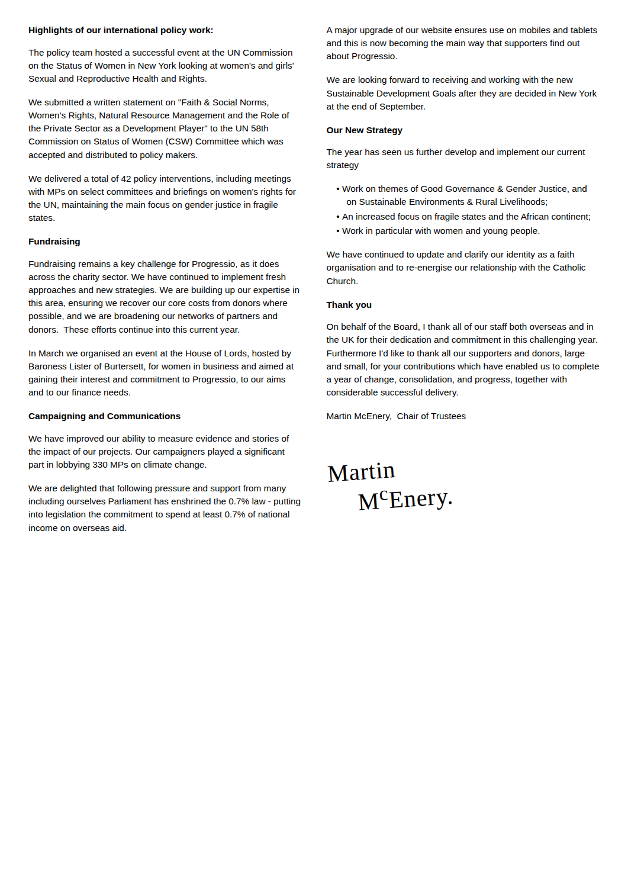Highlights of our international policy work:
The policy team hosted a successful event at the UN Commission on the Status of Women in New York looking at women's and girls' Sexual and Reproductive Health and Rights.
We submitted a written statement on "Faith & Social Norms, Women's Rights, Natural Resource Management and the Role of the Private Sector as a Development Player" to the UN 58th Commission on Status of Women (CSW) Committee which was accepted and distributed to policy makers.
We delivered a total of 42 policy interventions, including meetings with MPs on select committees and briefings on women's rights for the UN, maintaining the main focus on gender justice in fragile states.
Fundraising
Fundraising remains a key challenge for Progressio, as it does across the charity sector. We have continued to implement fresh approaches and new strategies. We are building up our expertise in this area, ensuring we recover our core costs from donors where possible, and we are broadening our networks of partners and donors. These efforts continue into this current year.
In March we organised an event at the House of Lords, hosted by Baroness Lister of Burtersett, for women in business and aimed at gaining their interest and commitment to Progressio, to our aims and to our finance needs.
Campaigning and Communications
We have improved our ability to measure evidence and stories of the impact of our projects. Our campaigners played a significant part in lobbying 330 MPs on climate change.
We are delighted that following pressure and support from many including ourselves Parliament has enshrined the 0.7% law - putting into legislation the commitment to spend at least 0.7% of national income on overseas aid.
A major upgrade of our website ensures use on mobiles and tablets and this is now becoming the main way that supporters find out about Progressio.
We are looking forward to receiving and working with the new Sustainable Development Goals after they are decided in New York at the end of September.
Our New Strategy
The year has seen us further develop and implement our current strategy
Work on themes of Good Governance & Gender Justice, and on Sustainable Environments & Rural Livelihoods;
An increased focus on fragile states and the African continent;
Work in particular with women and young people.
We have continued to update and clarify our identity as a faith organisation and to re-energise our relationship with the Catholic Church.
Thank you
On behalf of the Board, I thank all of our staff both overseas and in the UK for their dedication and commitment in this challenging year. Furthermore I'd like to thank all our supporters and donors, large and small, for your contributions which have enabled us to complete a year of change, consolidation, and progress, together with considerable successful delivery.
Martin McEnery, Chair of Trustees
MartinMcEnery.